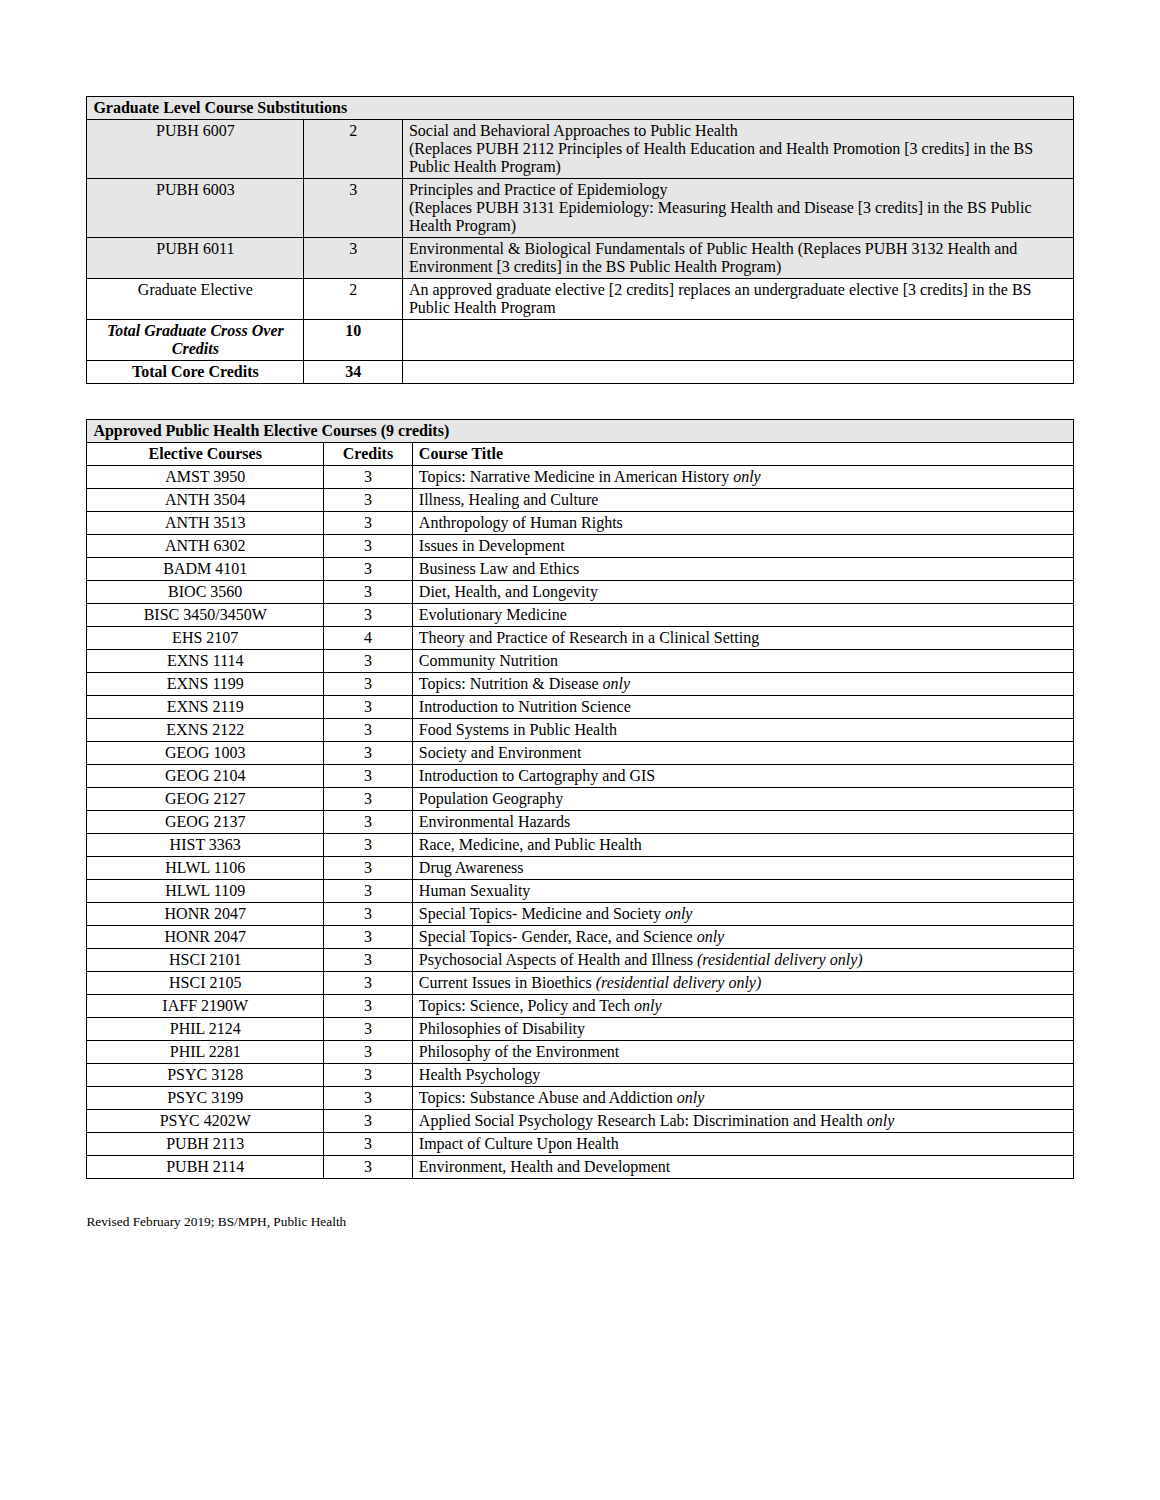| Graduate Level Course Substitutions |
| PUBH 6007 | 2 | Social and Behavioral Approaches to Public Health (Replaces PUBH 2112 Principles of Health Education and Health Promotion [3 credits] in the BS Public Health Program) |
| PUBH 6003 | 3 | Principles and Practice of Epidemiology (Replaces PUBH 3131 Epidemiology: Measuring Health and Disease [3 credits] in the BS Public Health Program) |
| PUBH 6011 | 3 | Environmental & Biological Fundamentals of Public Health (Replaces PUBH 3132 Health and Environment [3 credits] in the BS Public Health Program) |
| Graduate Elective | 2 | An approved graduate elective [2 credits] replaces an undergraduate elective [3 credits] in the BS Public Health Program |
| Total Graduate Cross Over Credits | 10 | |
| Total Core Credits | 34 | |
| Approved Public Health Elective Courses (9 credits) |
| Elective Courses | Credits | Course Title |
| AMST 3950 | 3 | Topics: Narrative Medicine in American History only |
| ANTH 3504 | 3 | Illness, Healing and Culture |
| ANTH 3513 | 3 | Anthropology of Human Rights |
| ANTH 6302 | 3 | Issues in Development |
| BADM 4101 | 3 | Business Law and Ethics |
| BIOC 3560 | 3 | Diet, Health, and Longevity |
| BISC 3450/3450W | 3 | Evolutionary Medicine |
| EHS 2107 | 4 | Theory and Practice of Research in a Clinical Setting |
| EXNS 1114 | 3 | Community Nutrition |
| EXNS 1199 | 3 | Topics: Nutrition & Disease only |
| EXNS 2119 | 3 | Introduction to Nutrition Science |
| EXNS 2122 | 3 | Food Systems in Public Health |
| GEOG 1003 | 3 | Society and Environment |
| GEOG 2104 | 3 | Introduction to Cartography and GIS |
| GEOG 2127 | 3 | Population Geography |
| GEOG 2137 | 3 | Environmental Hazards |
| HIST 3363 | 3 | Race, Medicine, and Public Health |
| HLWL 1106 | 3 | Drug Awareness |
| HLWL 1109 | 3 | Human Sexuality |
| HONR 2047 | 3 | Special Topics- Medicine and Society only |
| HONR 2047 | 3 | Special Topics- Gender, Race, and Science only |
| HSCI 2101 | 3 | Psychosocial Aspects of Health and Illness (residential delivery only) |
| HSCI 2105 | 3 | Current Issues in Bioethics (residential delivery only) |
| IAFF 2190W | 3 | Topics: Science, Policy and Tech only |
| PHIL 2124 | 3 | Philosophies of Disability |
| PHIL 2281 | 3 | Philosophy of the Environment |
| PSYC 3128 | 3 | Health Psychology |
| PSYC 3199 | 3 | Topics: Substance Abuse and Addiction only |
| PSYC 4202W | 3 | Applied Social Psychology Research Lab: Discrimination and Health only |
| PUBH 2113 | 3 | Impact of Culture Upon Health |
| PUBH 2114 | 3 | Environment, Health and Development |
Revised February 2019; BS/MPH, Public Health